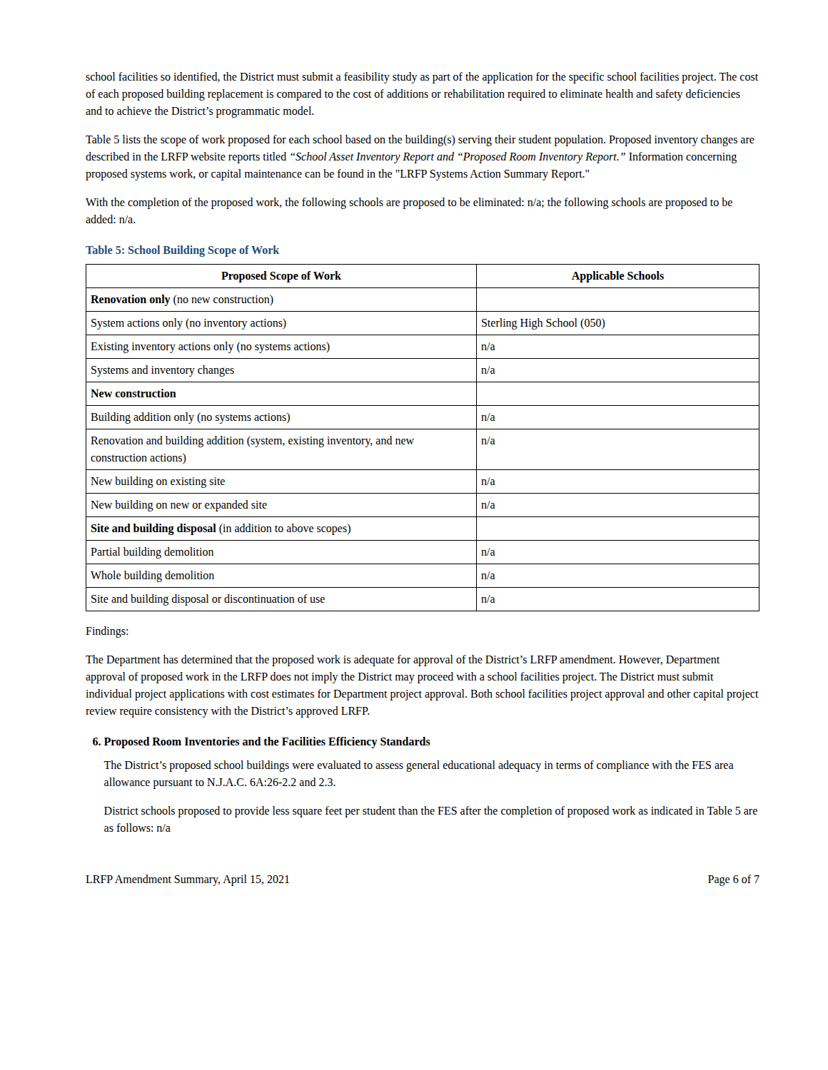school facilities so identified, the District must submit a feasibility study as part of the application for the specific school facilities project. The cost of each proposed building replacement is compared to the cost of additions or rehabilitation required to eliminate health and safety deficiencies and to achieve the District’s programmatic model.
Table 5 lists the scope of work proposed for each school based on the building(s) serving their student population. Proposed inventory changes are described in the LRFP website reports titled “School Asset Inventory Report and “Proposed Room Inventory Report.” Information concerning proposed systems work, or capital maintenance can be found in the "LRFP Systems Action Summary Report."
With the completion of the proposed work, the following schools are proposed to be eliminated: n/a; the following schools are proposed to be added: n/a.
Table 5: School Building Scope of Work
| Proposed Scope of Work | Applicable Schools |
| --- | --- |
| Renovation only (no new construction) | |
| System actions only (no inventory actions) | Sterling High School (050) |
| Existing inventory actions only (no systems actions) | n/a |
| Systems and inventory changes | n/a |
| New construction | |
| Building addition only (no systems actions) | n/a |
| Renovation and building addition (system, existing inventory, and new construction actions) | n/a |
| New building on existing site | n/a |
| New building on new or expanded site | n/a |
| Site and building disposal (in addition to above scopes) | |
| Partial building demolition | n/a |
| Whole building demolition | n/a |
| Site and building disposal or discontinuation of use | n/a |
Findings:
The Department has determined that the proposed work is adequate for approval of the District’s LRFP amendment. However, Department approval of proposed work in the LRFP does not imply the District may proceed with a school facilities project. The District must submit individual project applications with cost estimates for Department project approval. Both school facilities project approval and other capital project review require consistency with the District’s approved LRFP.
Proposed Room Inventories and the Facilities Efficiency Standards
The District’s proposed school buildings were evaluated to assess general educational adequacy in terms of compliance with the FES area allowance pursuant to N.J.A.C. 6A:26-2.2 and 2.3.
District schools proposed to provide less square feet per student than the FES after the completion of proposed work as indicated in Table 5 are as follows: n/a
LRFP Amendment Summary, April 15, 2021 Page 6 of 7